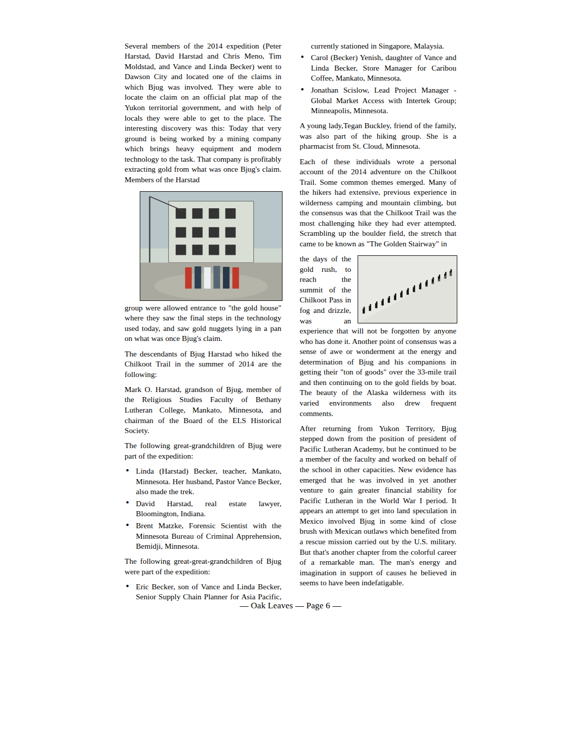Several members of the 2014 expedition (Peter Harstad, David Harstad and Chris Meno, Tim Moldstad, and Vance and Linda Becker) went to Dawson City and located one of the claims in which Bjug was involved. They were able to locate the claim on an official plat map of the Yukon territorial government, and with help of locals they were able to get to the place. The interesting discovery was this: Today that very ground is being worked by a mining company which brings heavy equipment and modern technology to the task. That company is profitably extracting gold from what was once Bjug's claim. Members of the Harstad
group were allowed entrance to "the gold house" where they saw the final steps in the technology used today, and saw gold nuggets lying in a pan on what was once Bjug's claim.
The descendants of Bjug Harstad who hiked the Chilkoot Trail in the summer of 2014 are the following:
Mark O. Harstad, grandson of Bjug, member of the Religious Studies Faculty of Bethany Lutheran College, Mankato, Minnesota, and chairman of the Board of the ELS Historical Society.
The following great-grandchildren of Bjug were part of the expedition:
Linda (Harstad) Becker, teacher, Mankato, Minnesota. Her husband, Pastor Vance Becker, also made the trek.
David Harstad, real estate lawyer, Bloomington, Indiana.
Brent Matzke, Forensic Scientist with the Minnesota Bureau of Criminal Apprehension, Bemidji, Minnesota.
The following great-great-grandchildren of Bjug were part of the expedition:
Eric Becker, son of Vance and Linda Becker, Senior Supply Chain Planner for Asia Pacific, currently stationed in Singapore, Malaysia.
Carol (Becker) Yenish, daughter of Vance and Linda Becker, Store Manager for Caribou Coffee, Mankato, Minnesota.
Jonathan Scislow, Lead Project Manager - Global Market Access with Intertek Group; Minneapolis, Minnesota.
A young lady,Tegan Buckley, friend of the family, was also part of the hiking group. She is a pharmacist from St. Cloud, Minnesota.
Each of these individuals wrote a personal account of the 2014 adventure on the Chilkoot Trail. Some common themes emerged. Many of the hikers had extensive, previous experience in wilderness camping and mountain climbing, but the consensus was that the Chilkoot Trail was the most challenging hike they had ever attempted. Scrambling up the boulder field, the stretch that came to be known as "The Golden Stairway" in
the days of the gold rush, to reach the summit of the Chilkoot Pass in fog and drizzle, was an experience that will not be forgotten by anyone who has done it. Another point of consensus was a sense of awe or wonderment at the energy and determination of Bjug and his companions in getting their "ton of goods" over the 33-mile trail and then continuing on to the gold fields by boat. The beauty of the Alaska wilderness with its varied environments also drew frequent comments.
After returning from Yukon Territory, Bjug stepped down from the position of president of Pacific Lutheran Academy, but he continued to be a member of the faculty and worked on behalf of the school in other capacities. New evidence has emerged that he was involved in yet another venture to gain greater financial stability for Pacific Lutheran in the World War I period. It appears an attempt to get into land speculation in Mexico involved Bjug in some kind of close brush with Mexican outlaws which benefited from a rescue mission carried out by the U.S. military. But that's another chapter from the colorful career of a remarkable man. The man's energy and imagination in support of causes he believed in seems to have been indefatigable.
— Oak Leaves — Page 6 —